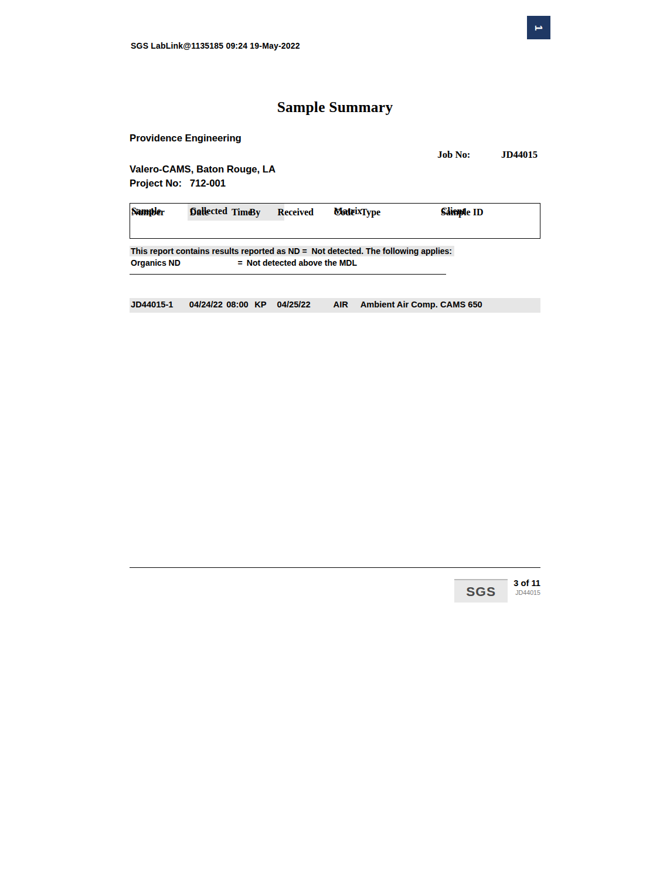1
SGS LabLink@1135185 09:24 19-May-2022
Sample Summary
Providence Engineering
Job No: JD44015
Valero-CAMS, Baton Rouge, LA
Project No: 712-001
Sample Collected Matrix Client
Number Date Time By Received Code Type Sample ID
This report contains results reported as ND = Not detected. The following applies:
Organics ND = Not detected above the MDL
JD44015-1 04/24/22 08:00 KP 04/25/22 AIR Ambient Air Comp. CAMS 650
SGS
3 of 11
JD44015